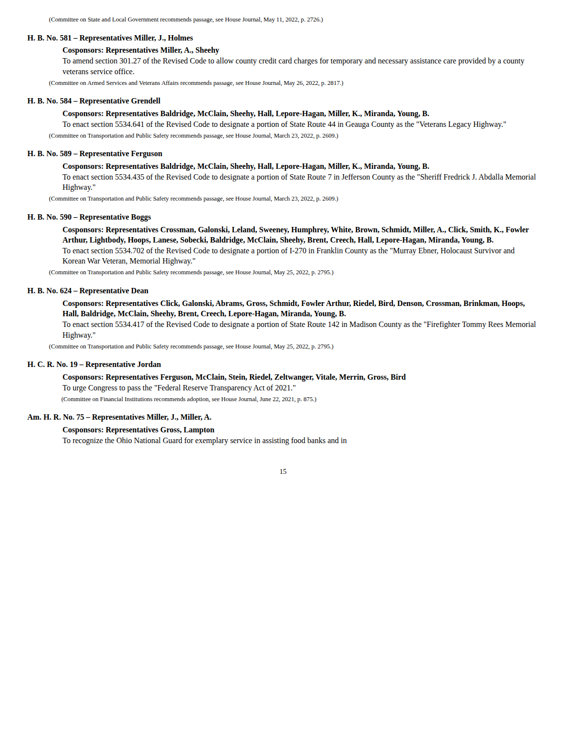(Committee on State and Local Government recommends passage, see House Journal, May 11, 2022, p. 2726.)
H. B. No. 581 – Representatives Miller, J., Holmes
Cosponsors: Representatives Miller, A., Sheehy
To amend section 301.27 of the Revised Code to allow county credit card charges for temporary and necessary assistance care provided by a county veterans service office.
(Committee on Armed Services and Veterans Affairs recommends passage, see House Journal, May 26, 2022, p. 2817.)
H. B. No. 584 – Representative Grendell
Cosponsors: Representatives Baldridge, McClain, Sheehy, Hall, Lepore-Hagan, Miller, K., Miranda, Young, B.
To enact section 5534.641 of the Revised Code to designate a portion of State Route 44 in Geauga County as the "Veterans Legacy Highway."
(Committee on Transportation and Public Safety recommends passage, see House Journal, March 23, 2022, p. 2609.)
H. B. No. 589 – Representative Ferguson
Cosponsors: Representatives Baldridge, McClain, Sheehy, Hall, Lepore-Hagan, Miller, K., Miranda, Young, B.
To enact section 5534.435 of the Revised Code to designate a portion of State Route 7 in Jefferson County as the "Sheriff Fredrick J. Abdalla Memorial Highway."
(Committee on Transportation and Public Safety recommends passage, see House Journal, March 23, 2022, p. 2609.)
H. B. No. 590 – Representative Boggs
Cosponsors: Representatives Crossman, Galonski, Leland, Sweeney, Humphrey, White, Brown, Schmidt, Miller, A., Click, Smith, K., Fowler Arthur, Lightbody, Hoops, Lanese, Sobecki, Baldridge, McClain, Sheehy, Brent, Creech, Hall, Lepore-Hagan, Miranda, Young, B.
To enact section 5534.702 of the Revised Code to designate a portion of I-270 in Franklin County as the "Murray Ebner, Holocaust Survivor and Korean War Veteran, Memorial Highway."
(Committee on Transportation and Public Safety recommends passage, see House Journal, May 25, 2022, p. 2795.)
H. B. No. 624 – Representative Dean
Cosponsors: Representatives Click, Galonski, Abrams, Gross, Schmidt, Fowler Arthur, Riedel, Bird, Denson, Crossman, Brinkman, Hoops, Hall, Baldridge, McClain, Sheehy, Brent, Creech, Lepore-Hagan, Miranda, Young, B.
To enact section 5534.417 of the Revised Code to designate a portion of State Route 142 in Madison County as the "Firefighter Tommy Rees Memorial Highway."
(Committee on Transportation and Public Safety recommends passage, see House Journal, May 25, 2022, p. 2795.)
H. C. R. No. 19 – Representative Jordan
Cosponsors: Representatives Ferguson, McClain, Stein, Riedel, Zeltwanger, Vitale, Merrin, Gross, Bird
To urge Congress to pass the "Federal Reserve Transparency Act of 2021."
(Committee on Financial Institutions recommends adoption, see House Journal, June 22, 2021, p. 875.)
Am. H. R. No. 75 – Representatives Miller, J., Miller, A.
Cosponsors: Representatives Gross, Lampton
To recognize the Ohio National Guard for exemplary service in assisting food banks and in
15